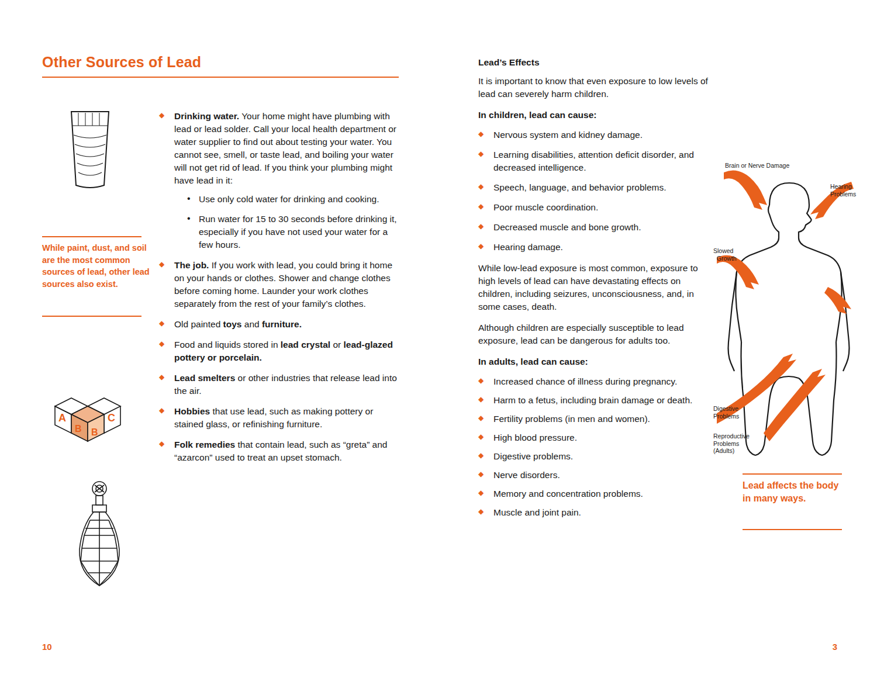Other Sources of Lead
While paint, dust, and soil are the most common sources of lead, other lead sources also exist.
A C B B
Drinking water. Your home might have plumbing with lead or lead solder. Call your local health department or water supplier to find out about testing your water. You cannot see, smell, or taste lead, and boiling your water will not get rid of lead. If you think your plumbing might have lead in it:
Use only cold water for drinking and cooking.
Run water for 15 to 30 seconds before drinking it, especially if you have not used your water for a few hours.
The job. If you work with lead, you could bring it home on your hands or clothes. Shower and change clothes before coming home. Launder your work clothes separately from the rest of your family’s clothes.
Old painted toys and furniture.
Food and liquids stored in lead crystal or lead-glazed pottery or porcelain.
Lead smelters or other industries that release lead into the air.
Hobbies that use lead, such as making pottery or stained glass, or refinishing furniture.
Folk remedies that contain lead, such as “greta” and “azarcon” used to treat an upset stomach.
10
Lead’s Effects
It is important to know that even exposure to low levels of lead can severely harm children.
In children, lead can cause:
Nervous system and kidney damage.
Learning disabilities, attention deficit disorder, and decreased intelligence.
Speech, language, and behavior problems.
Poor muscle coordination.
Decreased muscle and bone growth.
Hearing damage.
While low-lead exposure is most common, exposure to high levels of lead can have devastating effects on children, including seizures, unconsciousness, and, in some cases, death.
Although children are especially susceptible to lead exposure, lead can be dangerous for adults too.
In adults, lead can cause:
Increased chance of illness during pregnancy.
Harm to a fetus, including brain damage or death.
Fertility problems (in men and women).
High blood pressure.
Digestive problems.
Nerve disorders.
Memory and concentration problems.
Muscle and joint pain.
Brain or Nerve Damage
Hearing
Problems
Slowed
Growth
Digestive
Problems
Reproductive
Problems
(Adults)
Lead affects the body in many ways.
3